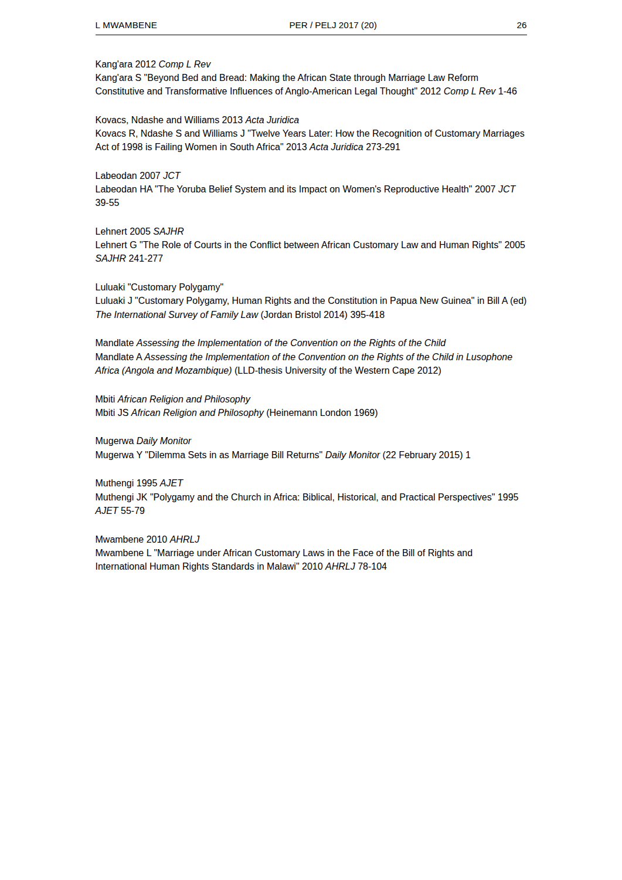L Mwambene PER / PELJ 2017 (20) 26
Kang'ara 2012 Comp L Rev
Kang'ara S "Beyond Bed and Bread: Making the African State through Marriage Law Reform Constitutive and Transformative Influences of Anglo-American Legal Thought" 2012 Comp L Rev 1-46
Kovacs, Ndashe and Williams 2013 Acta Juridica
Kovacs R, Ndashe S and Williams J "Twelve Years Later: How the Recognition of Customary Marriages Act of 1998 is Failing Women in South Africa" 2013 Acta Juridica 273-291
Labeodan 2007 JCT
Labeodan HA "The Yoruba Belief System and its Impact on Women's Reproductive Health" 2007 JCT 39-55
Lehnert 2005 SAJHR
Lehnert G "The Role of Courts in the Conflict between African Customary Law and Human Rights" 2005 SAJHR 241-277
Luluaki "Customary Polygamy"
Luluaki J "Customary Polygamy, Human Rights and the Constitution in Papua New Guinea" in Bill A (ed) The International Survey of Family Law (Jordan Bristol 2014) 395-418
Mandlate Assessing the Implementation of the Convention on the Rights of the Child
Mandlate A Assessing the Implementation of the Convention on the Rights of the Child in Lusophone Africa (Angola and Mozambique) (LLD-thesis University of the Western Cape 2012)
Mbiti African Religion and Philosophy
Mbiti JS African Religion and Philosophy (Heinemann London 1969)
Mugerwa Daily Monitor
Mugerwa Y "Dilemma Sets in as Marriage Bill Returns" Daily Monitor (22 February 2015) 1
Muthengi 1995 AJET
Muthengi JK "Polygamy and the Church in Africa: Biblical, Historical, and Practical Perspectives" 1995 AJET 55-79
Mwambene 2010 AHRLJ
Mwambene L "Marriage under African Customary Laws in the Face of the Bill of Rights and International Human Rights Standards in Malawi" 2010 AHRLJ 78-104